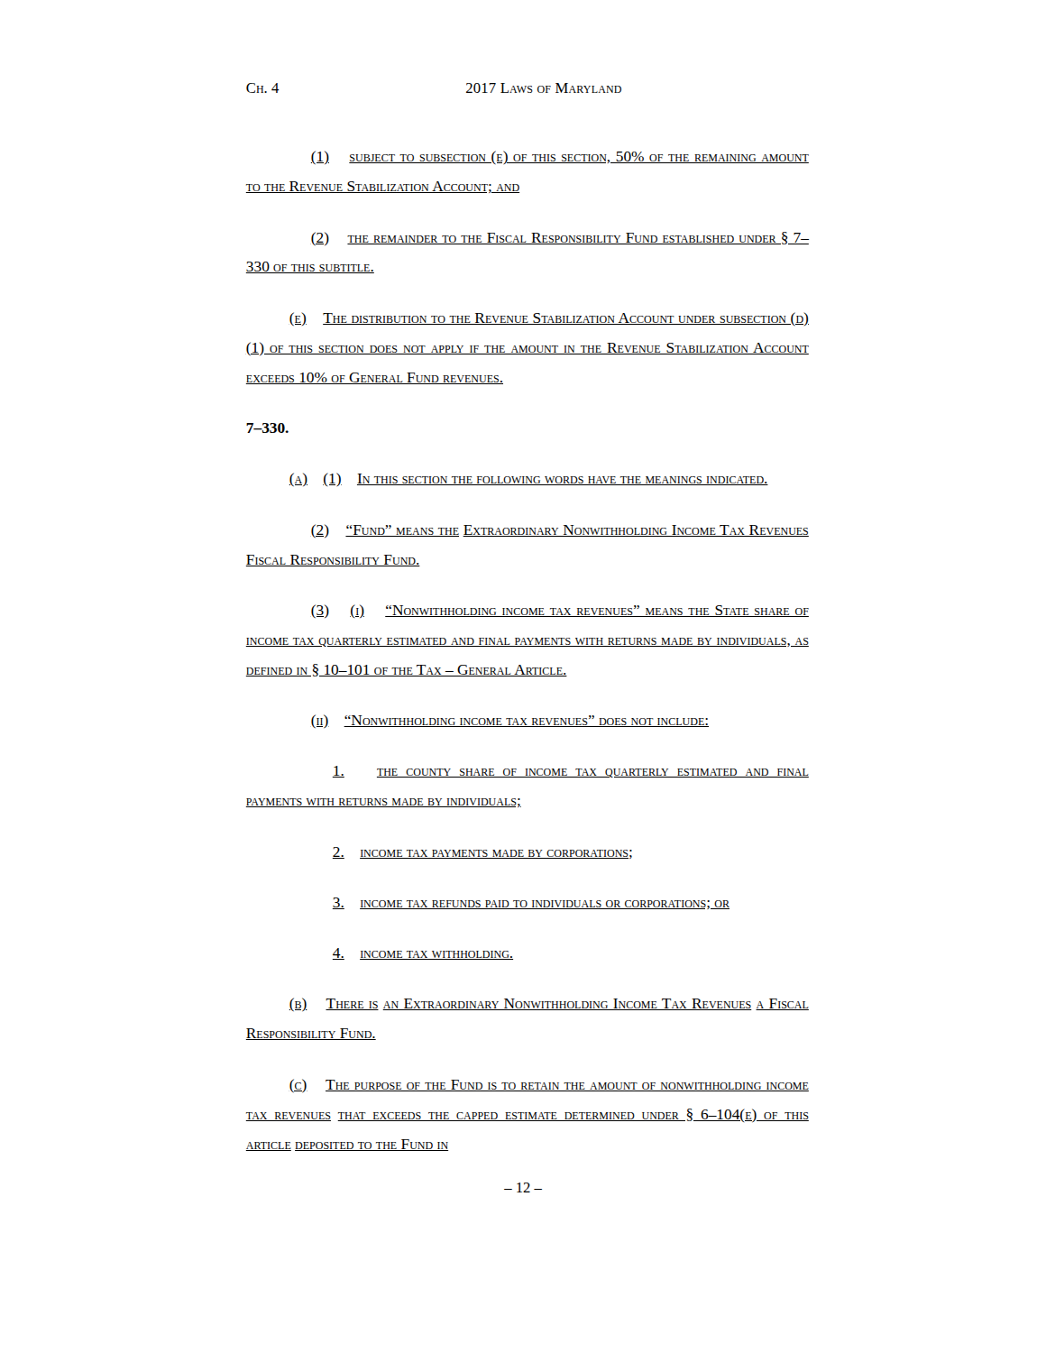Ch. 4
2017 Laws of Maryland
(1) subject to subsection (e) of this section, 50% of the remaining amount to the Revenue Stabilization Account; and
(2) the remainder to the Fiscal Responsibility Fund established under § 7–330 of this subtitle.
(e) The distribution to the Revenue Stabilization Account under subsection (d)(1) of this section does not apply if the amount in the Revenue Stabilization Account exceeds 10% of General Fund revenues.
7–330.
(a) (1) In this section the following words have the meanings indicated.
(2) “Fund” means the Extraordinary Nonwithholding Income Tax Revenues Fiscal Responsibility Fund.
(3) (i) “Nonwithholding income tax revenues” means the State share of income tax quarterly estimated and final payments with returns made by individuals, as defined in § 10–101 of the Tax – General Article.
(ii) “Nonwithholding income tax revenues” does not include:
1. the county share of income tax quarterly estimated and final payments with returns made by individuals;
2. income tax payments made by corporations;
3. income tax refunds paid to individuals or corporations; or
4. income tax withholding.
(b) There is an Extraordinary Nonwithholding Income Tax Revenues a Fiscal Responsibility Fund.
(c) The purpose of the Fund is to retain the amount of nonwithholding income tax revenues that exceeds the capped estimate determined under § 6–104(e) of this article deposited to the Fund in
– 12 –